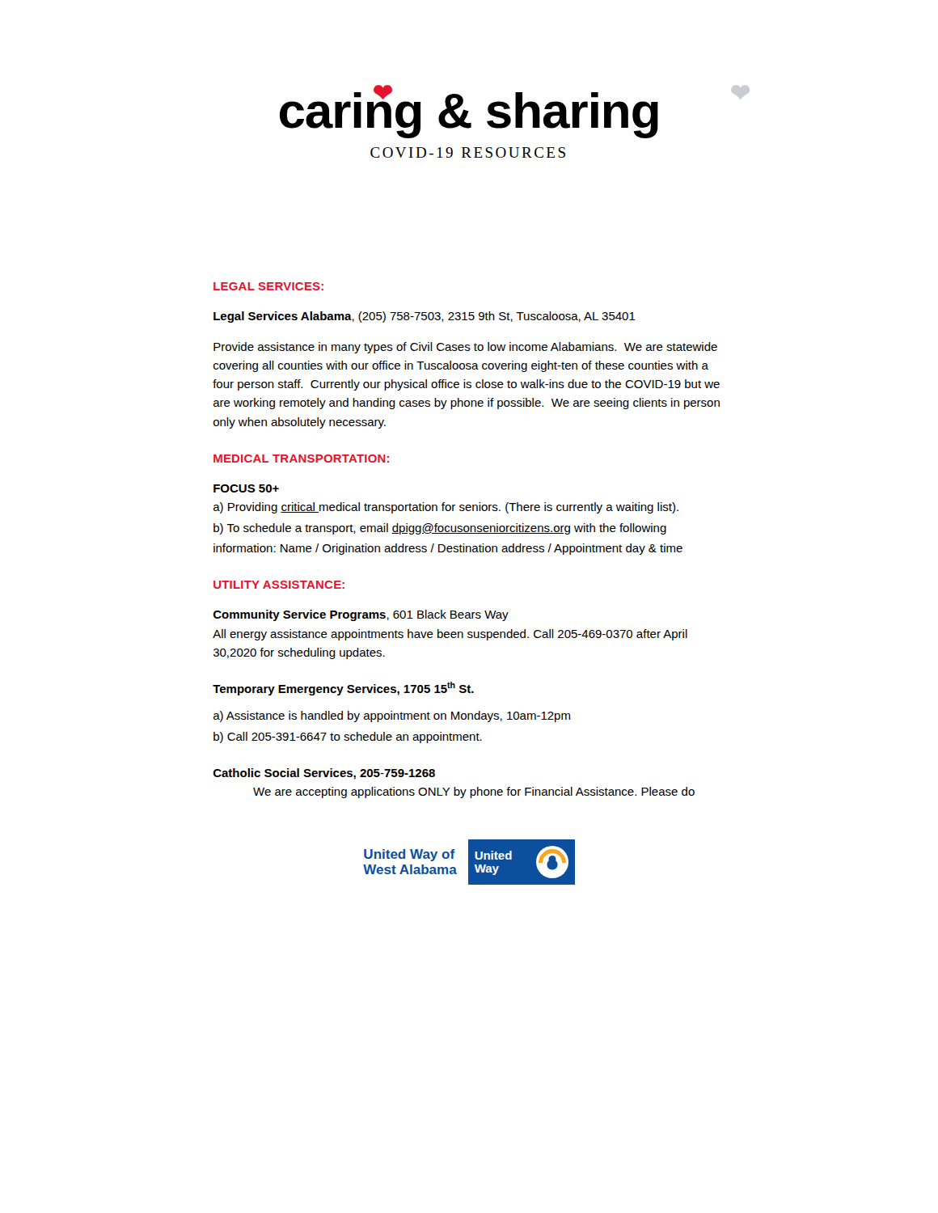❤ ❤ caring & sharing
COVID-19 Resources
LEGAL SERVICES:
Legal Services Alabama, (205) 758-7503, 2315 9th St, Tuscaloosa, AL 35401
Provide assistance in many types of Civil Cases to low income Alabamians. We are statewide covering all counties with our office in Tuscaloosa covering eight-ten of these counties with a four person staff. Currently our physical office is close to walk-ins due to the COVID-19 but we are working remotely and handing cases by phone if possible. We are seeing clients in person only when absolutely necessary.
MEDICAL TRANSPORTATION:
FOCUS 50+
a) Providing critical medical transportation for seniors. (There is currently a waiting list).
b) To schedule a transport, email dpigg@focusonseniorcitizens.org with the following
information: Name / Origination address / Destination address / Appointment day & time
UTILITY ASSISTANCE:
Community Service Programs, 601 Black Bears Way
All energy assistance appointments have been suspended. Call 205-469-0370 after April 30,2020 for scheduling updates.
Temporary Emergency Services, 1705 15th St.
a) Assistance is handled by appointment on Mondays, 10am-12pm
b) Call 205-391-6647 to schedule an appointment.
Catholic Social Services, 205-759-1268
We are accepting applications ONLY by phone for Financial Assistance. Please do
United Way of
West Alabama
United
Way